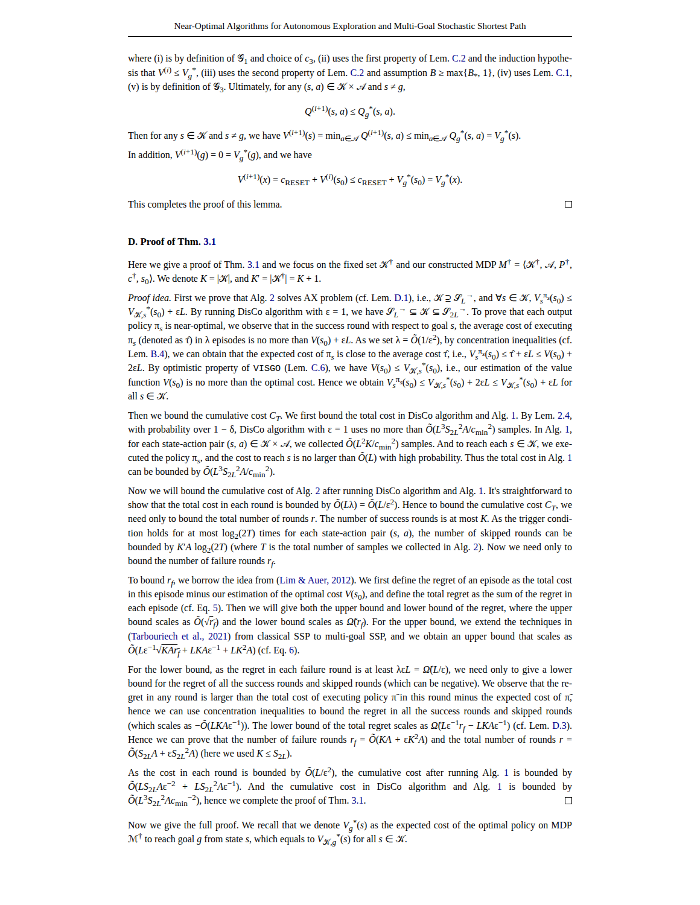Near-Optimal Algorithms for Autonomous Exploration and Multi-Goal Stochastic Shortest Path
where (i) is by definition of 𝒢1 and choice of c3, (ii) uses the first property of Lem. C.2 and the induction hypothesis that V(i) ≤ Vg*, (iii) uses the second property of Lem. C.2 and assumption B ≥ max{B*, 1}, (iv) uses Lem. C.1, (v) is by definition of 𝒢3. Ultimately, for any (s, a) ∈ 𝒦 × 𝒜 and s ≠ g,
Q(i+1)(s, a) ≤ Qg*(s, a).
Then for any s ∈ 𝒦 and s ≠ g, we have V(i+1)(s) = mina∈𝒜 Q(i+1)(s, a) ≤ mina∈𝒜 Qg*(s, a) = Vg*(s).
In addition, V(i+1)(g) = 0 = Vg*(g), and we have
V(i+1)(x) = cRESET + V(i)(s0) ≤ cRESET + Vg*(s0) = Vg*(x).
This completes the proof of this lemma.
D. Proof of Thm. 3.1
Here we give a proof of Thm. 3.1 and we focus on the fixed set 𝒦† and our constructed MDP M† = ⟨𝒦†, 𝒜, P†, c†, s0⟩. We denote K = |𝒦|, and K′ = |𝒦†| = K + 1.
Proof idea. First we prove that Alg. 2 solves AX problem (cf. Lem. D.1), i.e., 𝒦 ⊇ 𝒮L→, and ∀s ∈ 𝒦, Vsπs(s0) ≤ V𝒦,s*(s0) + εL. By running DisCo algorithm with ε = 1, we have 𝒮L→ ⊆ 𝒦 ⊆ 𝒮2L→. To prove that each output policy πs is near-optimal, we observe that in the success round with respect to goal s, the average cost of executing πs (denoted as τ̂) in λ episodes is no more than V(s0) + εL. As we set λ = Õ(1/ε2), by concentration inequalities (cf. Lem. B.4), we can obtain that the expected cost of πs is close to the average cost τ̂, i.e., Vsπs(s0) ≤ τ̂ + εL ≤ V(s0) + 2εL. By optimistic property of VISGO (Lem. C.6), we have V(s0) ≤ V𝒦,s*(s0), i.e., our estimation of the value function V(s0) is no more than the optimal cost. Hence we obtain Vsπs(s0) ≤ V𝒦,s*(s0) + 2εL ≤ V𝒦,s*(s0) + εL for all s ∈ 𝒦.
Then we bound the cumulative cost CT. We first bound the total cost in DisCo algorithm and Alg. 1. By Lem. 2.4, with probability over 1 − δ, DisCo algorithm with ε = 1 uses no more than Õ(L3S2L2A/cmin2) samples. In Alg. 1, for each state-action pair (s, a) ∈ 𝒦 × 𝒜, we collected Õ(L2K/cmin2) samples. And to reach each s ∈ 𝒦, we executed the policy πs, and the cost to reach s is no larger than Õ(L) with high probability. Thus the total cost in Alg. 1 can be bounded by Õ(L3S2L2A/cmin2).
Now we will bound the cumulative cost of Alg. 2 after running DisCo algorithm and Alg. 1. It's straightforward to show that the total cost in each round is bounded by Õ(Lλ) = Õ(L/ε2). Hence to bound the cumulative cost CT, we need only to bound the total number of rounds r. The number of success rounds is at most K. As the trigger condition holds for at most log2(2T) times for each state-action pair (s, a), the number of skipped rounds can be bounded by K′A log2(2T) (where T is the total number of samples we collected in Alg. 2). Now we need only to bound the number of failure rounds rf.
To bound rf, we borrow the idea from (Lim & Auer, 2012). We first define the regret of an episode as the total cost in this episode minus our estimation of the optimal cost V(s0), and define the total regret as the sum of the regret in each episode (cf. Eq. 5). Then we will give both the upper bound and lower bound of the regret, where the upper bound scales as Õ(√rf) and the lower bound scales as Ω̃(rf). For the upper bound, we extend the techniques in (Tarbouriech et al., 2021) from classical SSP to multi-goal SSP, and we obtain an upper bound that scales as Õ(Lε−1√KArf + LKAε−1 + LK2A) (cf. Eq. 6).
For the lower bound, as the regret in each failure round is at least λεL = Ω̃(L/ε), we need only to give a lower bound for the regret of all the success rounds and skipped rounds (which can be negative). We observe that the regret in any round is larger than the total cost of executing policy π̃ in this round minus the expected cost of π̃, hence we can use concentration inequalities to bound the regret in all the success rounds and skipped rounds (which scales as −Õ(LKAε−1)). The lower bound of the total regret scales as Ω̃(Lε−1rf − LKAε−1) (cf. Lem. D.3). Hence we can prove that the number of failure rounds rf = Õ(KA + εK2A) and the total number of rounds r = Õ(S2LA + εS2L2A) (here we used K ≤ S2L).
As the cost in each round is bounded by Õ(L/ε2), the cumulative cost after running Alg. 1 is bounded by Õ(LS2LAε−2 + LS2L2Aε−1). And the cumulative cost in DisCo algorithm and Alg. 1 is bounded by Õ(L3S2L2Acmin−2), hence we complete the proof of Thm. 3.1.
Now we give the full proof. We recall that we denote Vg*(s) as the expected cost of the optimal policy on MDP ℳ† to reach goal g from state s, which equals to V𝒦,g*(s) for all s ∈ 𝒦.